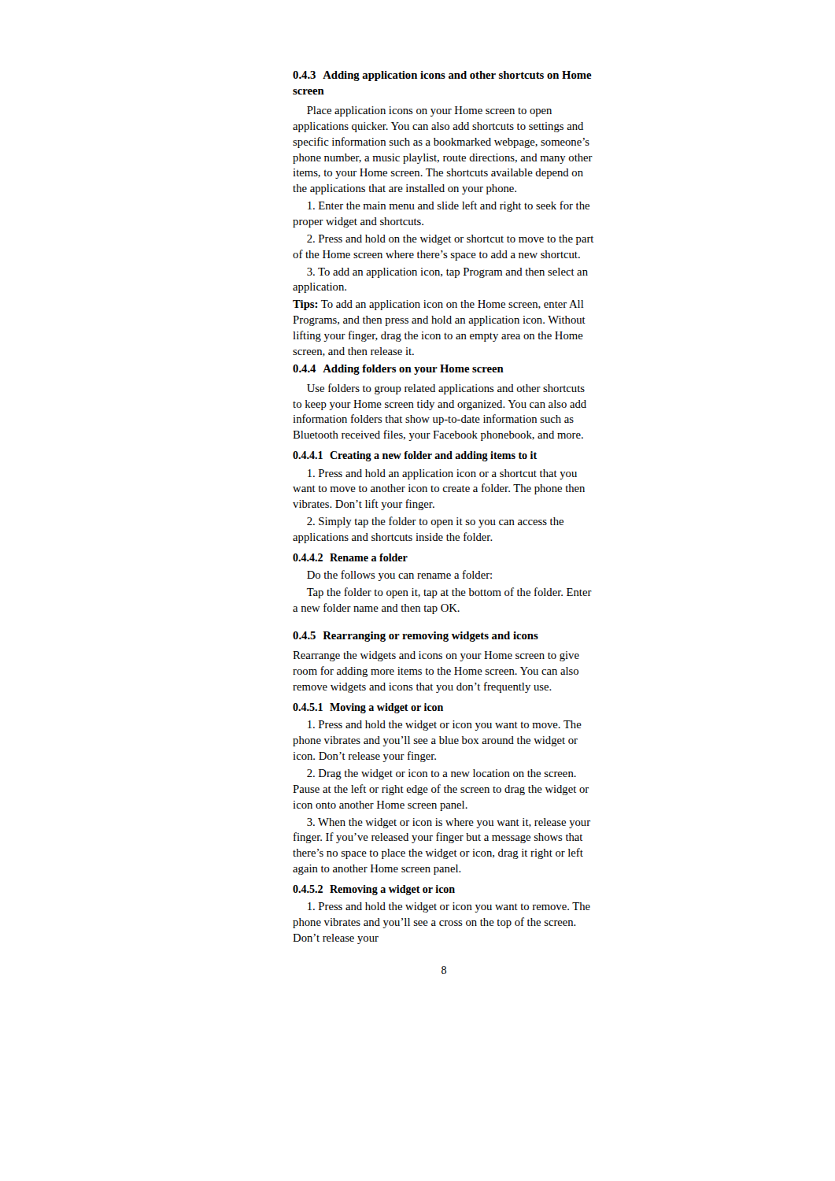0.4.3 Adding application icons and other shortcuts on Home screen
Place application icons on your Home screen to open applications quicker. You can also add shortcuts to settings and specific information such as a bookmarked webpage, someone’s phone number, a music playlist, route directions, and many other items, to your Home screen. The shortcuts available depend on the applications that are installed on your phone.
1. Enter the main menu and slide left and right to seek for the proper widget and shortcuts.
2. Press and hold on the widget or shortcut to move to the part of the Home screen where there’s space to add a new shortcut.
3. To add an application icon, tap Program and then select an application.
Tips: To add an application icon on the Home screen, enter All Programs, and then press and hold an application icon. Without lifting your finger, drag the icon to an empty area on the Home screen, and then release it.
0.4.4 Adding folders on your Home screen
Use folders to group related applications and other shortcuts to keep your Home screen tidy and organized. You can also add information folders that show up-to-date information such as Bluetooth received files, your Facebook phonebook, and more.
0.4.4.1 Creating a new folder and adding items to it
1. Press and hold an application icon or a shortcut that you want to move to another icon to create a folder. The phone then vibrates. Don’t lift your finger.
2. Simply tap the folder to open it so you can access the applications and shortcuts inside the folder.
0.4.4.2 Rename a folder
Do the follows you can rename a folder:
Tap the folder to open it, tap at the bottom of the folder. Enter a new folder name and then tap OK.
0.4.5 Rearranging or removing widgets and icons
Rearrange the widgets and icons on your Home screen to give room for adding more items to the Home screen. You can also remove widgets and icons that you don’t frequently use.
0.4.5.1 Moving a widget or icon
1. Press and hold the widget or icon you want to move. The phone vibrates and you’ll see a blue box around the widget or icon. Don’t release your finger.
2. Drag the widget or icon to a new location on the screen. Pause at the left or right edge of the screen to drag the widget or icon onto another Home screen panel.
3. When the widget or icon is where you want it, release your finger. If you’ve released your finger but a message shows that there’s no space to place the widget or icon, drag it right or left again to another Home screen panel.
0.4.5.2 Removing a widget or icon
1. Press and hold the widget or icon you want to remove. The phone vibrates and you’ll see a cross on the top of the screen. Don’t release your
8